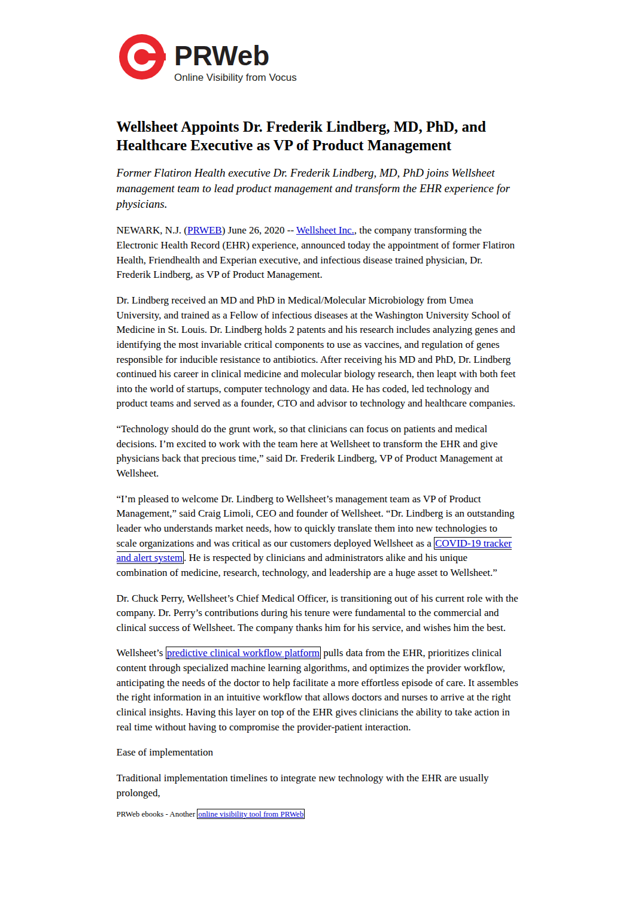PRWeb Online Visibility from Vocus
Wellsheet Appoints Dr. Frederik Lindberg, MD, PhD, and Healthcare Executive as VP of Product Management
Former Flatiron Health executive Dr. Frederik Lindberg, MD, PhD joins Wellsheet management team to lead product management and transform the EHR experience for physicians.
NEWARK, N.J. (PRWEB) June 26, 2020 -- Wellsheet Inc., the company transforming the Electronic Health Record (EHR) experience, announced today the appointment of former Flatiron Health, Friendhealth and Experian executive, and infectious disease trained physician, Dr. Frederik Lindberg, as VP of Product Management.
Dr. Lindberg received an MD and PhD in Medical/Molecular Microbiology from Umea University, and trained as a Fellow of infectious diseases at the Washington University School of Medicine in St. Louis. Dr. Lindberg holds 2 patents and his research includes analyzing genes and identifying the most invariable critical components to use as vaccines, and regulation of genes responsible for inducible resistance to antibiotics. After receiving his MD and PhD, Dr. Lindberg continued his career in clinical medicine and molecular biology research, then leapt with both feet into the world of startups, computer technology and data. He has coded, led technology and product teams and served as a founder, CTO and advisor to technology and healthcare companies.
“Technology should do the grunt work, so that clinicians can focus on patients and medical decisions. I’m excited to work with the team here at Wellsheet to transform the EHR and give physicians back that precious time,” said Dr. Frederik Lindberg, VP of Product Management at Wellsheet.
“I’m pleased to welcome Dr. Lindberg to Wellsheet’s management team as VP of Product Management,” said Craig Limoli, CEO and founder of Wellsheet. “Dr. Lindberg is an outstanding leader who understands market needs, how to quickly translate them into new technologies to scale organizations and was critical as our customers deployed Wellsheet as a COVID-19 tracker and alert system. He is respected by clinicians and administrators alike and his unique combination of medicine, research, technology, and leadership are a huge asset to Wellsheet.”
Dr. Chuck Perry, Wellsheet’s Chief Medical Officer, is transitioning out of his current role with the company. Dr. Perry’s contributions during his tenure were fundamental to the commercial and clinical success of Wellsheet. The company thanks him for his service, and wishes him the best.
Wellsheet’s predictive clinical workflow platform pulls data from the EHR, prioritizes clinical content through specialized machine learning algorithms, and optimizes the provider workflow, anticipating the needs of the doctor to help facilitate a more effortless episode of care. It assembles the right information in an intuitive workflow that allows doctors and nurses to arrive at the right clinical insights. Having this layer on top of the EHR gives clinicians the ability to take action in real time without having to compromise the provider-patient interaction.
Ease of implementation
Traditional implementation timelines to integrate new technology with the EHR are usually prolonged,
PRWeb ebooks - Another online visibility tool from PRWeb